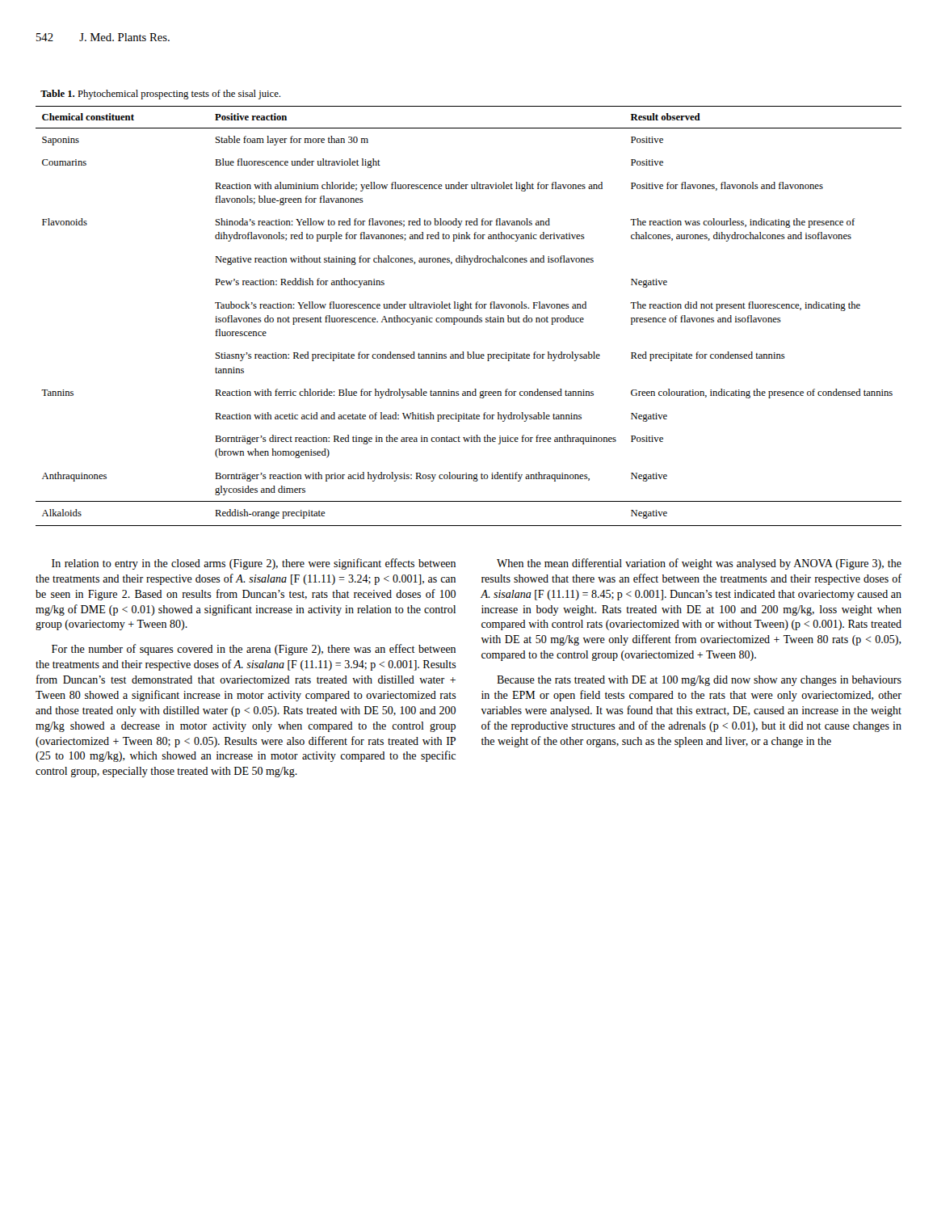542 J. Med. Plants Res.
Table 1. Phytochemical prospecting tests of the sisal juice.
| Chemical constituent | Positive reaction | Result observed |
| --- | --- | --- |
| Saponins | Stable foam layer for more than 30 m | Positive |
| Coumarins | Blue fluorescence under ultraviolet light | Positive |
| | Reaction with aluminium chloride; yellow fluorescence under ultraviolet light for flavones and flavonols; blue-green for flavanones | Positive for flavones, flavonols and flavonones |
| Flavonoids | Shinoda’s reaction: Yellow to red for flavones; red to bloody red for flavanols and dihydroflavonols; red to purple for flavanones; and red to pink for anthocyanic derivatives | The reaction was colourless, indicating the presence of chalcones, aurones, dihydrochalcones and isoflavones |
| Negative reaction without staining for chalcones, aurones, dihydrochalcones and isoflavones |
| | Pew’s reaction: Reddish for anthocyanins | Negative |
| | Taubock’s reaction: Yellow fluorescence under ultraviolet light for flavonols. Flavones and isoflavones do not present fluorescence. Anthocyanic compounds stain but do not produce fluorescence | The reaction did not present fluorescence, indicating the presence of flavones and isoflavones |
| | Stiasny’s reaction: Red precipitate for condensed tannins and blue precipitate for hydrolysable tannins | Red precipitate for condensed tannins |
| Tannins | Reaction with ferric chloride: Blue for hydrolysable tannins and green for condensed tannins | Green colouration, indicating the presence of condensed tannins |
| | Reaction with acetic acid and acetate of lead: Whitish precipitate for hydrolysable tannins | Negative |
| | Bornträger’s direct reaction: Red tinge in the area in contact with the juice for free anthraquinones (brown when homogenised) | Positive |
| Anthraquinones | Bornträger’s reaction with prior acid hydrolysis: Rosy colouring to identify anthraquinones, glycosides and dimers | Negative |
| Alkaloids | Reddish-orange precipitate | Negative |
In relation to entry in the closed arms (Figure 2), there were significant effects between the treatments and their respective doses of A. sisalana [F (11.11) = 3.24; p < 0.001], as can be seen in Figure 2. Based on results from Duncan’s test, rats that received doses of 100 mg/kg of DME (p < 0.01) showed a significant increase in activity in relation to the control group (ovariectomy + Tween 80).
For the number of squares covered in the arena (Figure 2), there was an effect between the treatments and their respective doses of A. sisalana [F (11.11) = 3.94; p < 0.001]. Results from Duncan’s test demonstrated that ovariectomized rats treated with distilled water + Tween 80 showed a significant increase in motor activity compared to ovariectomized rats and those treated only with distilled water (p < 0.05). Rats treated with DE 50, 100 and 200 mg/kg showed a decrease in motor activity only when compared to the control group (ovariectomized + Tween 80; p < 0.05). Results were also different for rats treated with IP (25 to 100 mg/kg), which showed an increase in motor activity compared to the specific control group, especially those treated with DE 50 mg/kg.
When the mean differential variation of weight was analysed by ANOVA (Figure 3), the results showed that there was an effect between the treatments and their respective doses of A. sisalana [F (11.11) = 8.45; p < 0.001]. Duncan’s test indicated that ovariectomy caused an increase in body weight. Rats treated with DE at 100 and 200 mg/kg, loss weight when compared with control rats (ovariectomized with or without Tween) (p < 0.001). Rats treated with DE at 50 mg/kg were only different from ovariectomized + Tween 80 rats (p < 0.05), compared to the control group (ovariectomized + Tween 80).
Because the rats treated with DE at 100 mg/kg did now show any changes in behaviours in the EPM or open field tests compared to the rats that were only ovariectomized, other variables were analysed. It was found that this extract, DE, caused an increase in the weight of the reproductive structures and of the adrenals (p < 0.01), but it did not cause changes in the weight of the other organs, such as the spleen and liver, or a change in the